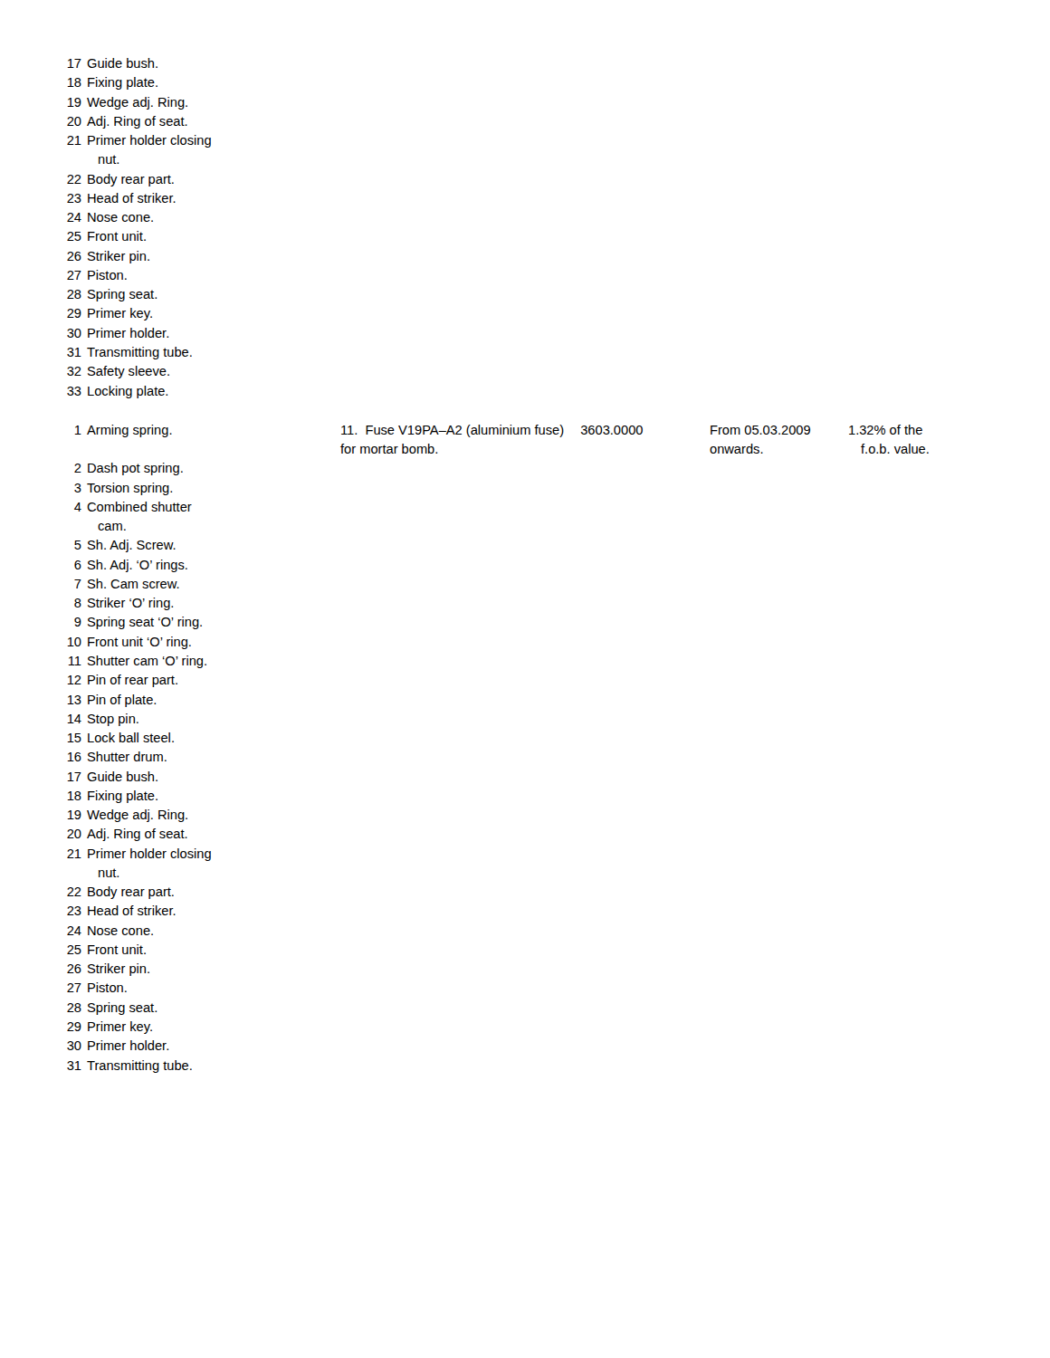| 17 Guide bush. 18 Fixing plate. 19 Wedge adj. Ring. 20 Adj. Ring of seat. 21 Primer holder closing nut. 22 Body rear part. 23 Head of striker. 24 Nose cone. 25 Front unit. 26 Striker pin. 27 Piston. 28 Spring seat. 29 Primer key. 30 Primer holder. 31 Transmitting tube. 32 Safety sleeve. 33 Locking plate. | | | | |
| 1 Arming spring. | 11. Fuse V19PA–A2 (aluminium fuse) for mortar bomb. | 3603.0000 | From 05.03.2009 onwards. | 1.32% of the f.o.b. value. |
| 2 Dash pot spring. 3 Torsion spring. 4 Combined shutter cam. 5 Sh. Adj. Screw. 6 Sh. Adj. ‘O’ rings. 7 Sh. Cam screw. 8 Striker ‘O’ ring. 9 Spring seat ‘O’ ring. 10 Front unit ‘O’ ring. 11 Shutter cam ‘O’ ring. 12 Pin of rear part. 13 Pin of plate. 14 Stop pin. 15 Lock ball steel. 16 Shutter drum. 17 Guide bush. 18 Fixing plate. 19 Wedge adj. Ring. 20 Adj. Ring of seat. 21 Primer holder closing nut. 22 Body rear part. 23 Head of striker. 24 Nose cone. 25 Front unit. 26 Striker pin. 27 Piston. 28 Spring seat. 29 Primer key. 30 Primer holder. 31 Transmitting tube. | | | | |